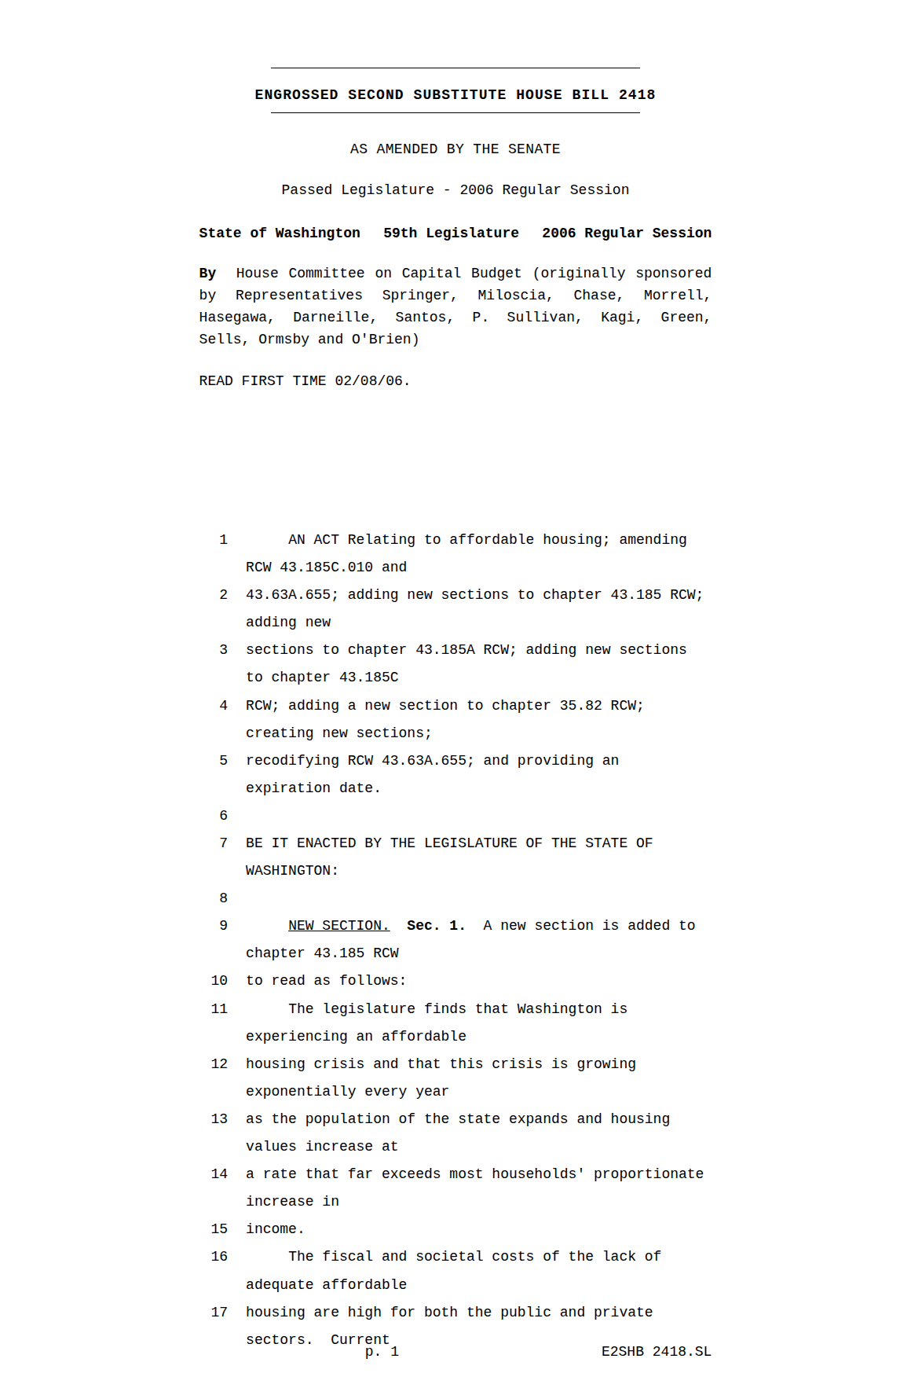ENGROSSED SECOND SUBSTITUTE HOUSE BILL 2418
AS AMENDED BY THE SENATE
Passed Legislature - 2006 Regular Session
State of Washington 59th Legislature 2006 Regular Session
By House Committee on Capital Budget (originally sponsored by Representatives Springer, Miloscia, Chase, Morrell, Hasegawa, Darneille, Santos, P. Sullivan, Kagi, Green, Sells, Ormsby and O'Brien)
READ FIRST TIME 02/08/06.
AN ACT Relating to affordable housing; amending RCW 43.185C.010 and
43.63A.655; adding new sections to chapter 43.185 RCW; adding new
sections to chapter 43.185A RCW; adding new sections to chapter 43.185C
RCW; adding a new section to chapter 35.82 RCW; creating new sections;
recodifying RCW 43.63A.655; and providing an expiration date.
BE IT ENACTED BY THE LEGISLATURE OF THE STATE OF WASHINGTON:
NEW SECTION. Sec. 1. A new section is added to chapter 43.185 RCW
to read as follows:
The legislature finds that Washington is experiencing an affordable
housing crisis and that this crisis is growing exponentially every year
as the population of the state expands and housing values increase at
a rate that far exceeds most households' proportionate increase in
income.
The fiscal and societal costs of the lack of adequate affordable
housing are high for both the public and private sectors. Current
p. 1 E2SHB 2418.SL